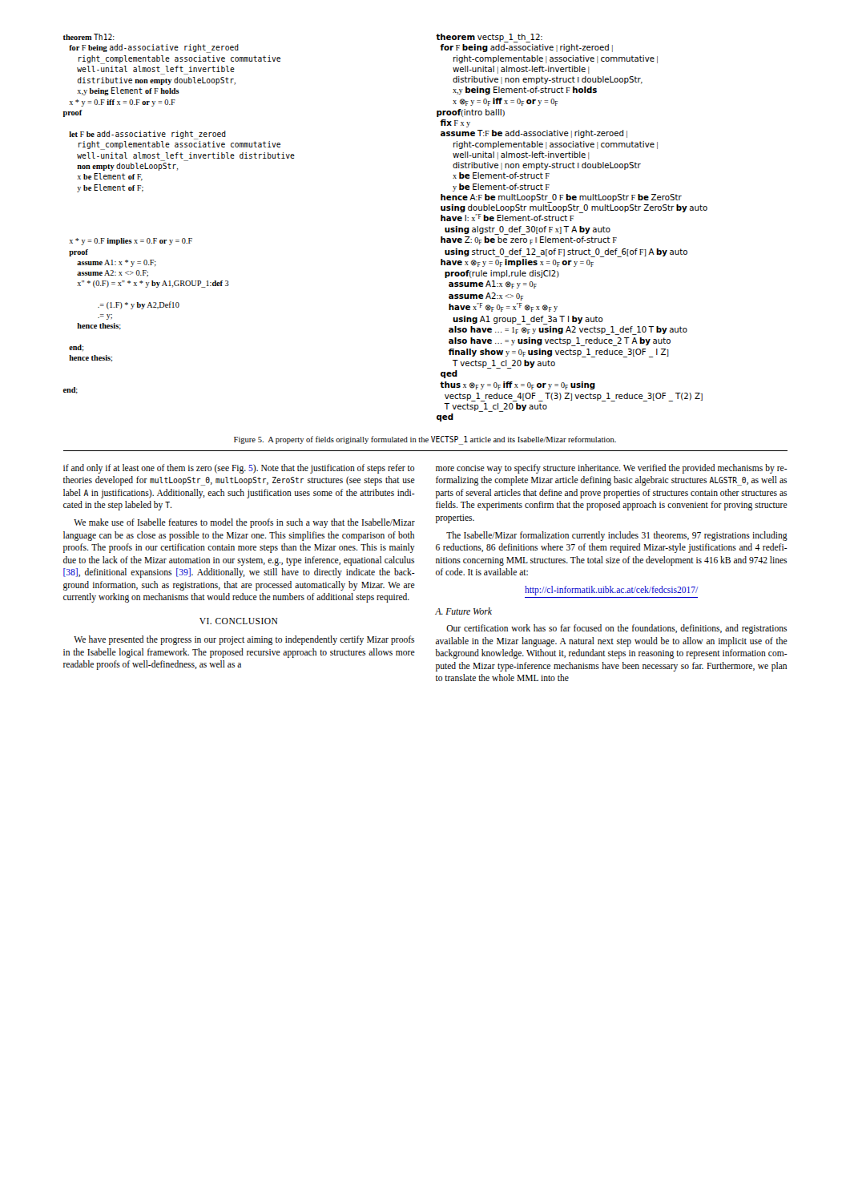theorem Th12:
   for F being add-associative right_zeroed
       right_complementable associative commutative
       well-unital almost_left_invertible
       distributive non empty doubleLoopStr,
       x,y being Element of F holds
   x * y = 0.F iff x = 0.F or y = 0.F
proof

   let F be add-associative right_zeroed
       right_complementable associative commutative
       well-unital almost_left_invertible distributive
       non empty doubleLoopStr,
       x be Element of F,
       y be Element of F;




   x * y = 0.F implies x = 0.F or y = 0.F
   proof
       assume A1: x * y = 0.F;
       assume A2: x <> 0.F;
       x" * (0.F) = x" * x * y by A1,GROUP_1:def 3

                 .= (1.F) * y by A2,Def10
                 .= y;
       hence thesis;

   end;
   hence thesis;


end;
theorem vectsp_1_th_12:
  for F being add-associative | right-zeroed |
        right-complementable | associative | commutative |
        well-unital | almost-left-invertible |
        distributive | non empty-struct ‖ doubleLoopStr,
        x,y being Element-of-struct F holds
        x ⊗F y = 0F iff x = 0F or y = 0F
proof(intro ballI)
  fix F x y
  assume T:F be add-associative | right-zeroed |
        right-complementable | associative | commutative |
        well-unital | almost-left-invertible |
        distributive | non empty-struct ‖ doubleLoopStr
        x be Element-of-struct F
        y be Element-of-struct F
  hence A:F be multLoopStr_0 F be multLoopStr F be ZeroStr
  using doubleLoopStr multLoopStr_0 multLoopStr ZeroStr by auto
  have I: x″F be Element-of-struct F
    using algstr_0_def_30[of F x] T A by auto
  have Z: 0F be be zero F ‖ Element-of-struct F
    using struct_0_def_12_a[of F] struct_0_def_6[of F] A by auto
  have x ⊗F y = 0F implies x = 0F or y = 0F
    proof(rule impI,rule disjCI2)
      assume A1:x ⊗F y = 0F
      assume A2:x <> 0F
      have x″F ⊗F 0F = x″F ⊗F x ⊗F y
        using A1 group_1_def_3a T I by auto
      also have … = 1F ⊗F y using A2 vectsp_1_def_10 T by auto
      also have … = y using vectsp_1_reduce_2 T A by auto
      finally show y = 0F using vectsp_1_reduce_3[OF _ I Z]
        T vectsp_1_cl_20 by auto
  qed
  thus x ⊗F y = 0F iff x = 0F or y = 0F using
    vectsp_1_reduce_4[OF _ T(3) Z] vectsp_1_reduce_3[OF _ T(2) Z]
    T vectsp_1_cl_20 by auto
qed
Figure 5. A property of fields originally formulated in the VECTSP_1 article and its Isabelle/Mizar reformulation.
if and only if at least one of them is zero (see Fig. 5). Note that the justification of steps refer to theories developed for multLoopStr_0, multLoopStr, ZeroStr structures (see steps that use label A in justifications). Additionally, each such justification uses some of the attributes indicated in the step labeled by T.
We make use of Isabelle features to model the proofs in such a way that the Isabelle/Mizar language can be as close as possible to the Mizar one. This simplifies the comparison of both proofs. The proofs in our certification contain more steps than the Mizar ones. This is mainly due to the lack of the Mizar automation in our system, e.g., type inference, equational calculus [38], definitional expansions [39]. Additionally, we still have to directly indicate the background information, such as registrations, that are processed automatically by Mizar. We are currently working on mechanisms that would reduce the numbers of additional steps required.
VI. Conclusion
We have presented the progress in our project aiming to independently certify Mizar proofs in the Isabelle logical framework. The proposed recursive approach to structures allows more readable proofs of well-definedness, as well as a
more concise way to specify structure inheritance. We verified the provided mechanisms by reformalizing the complete Mizar article defining basic algebraic structures ALGSTR_0, as well as parts of several articles that define and prove properties of structures contain other structures as fields. The experiments confirm that the proposed approach is convenient for proving structure properties.
The Isabelle/Mizar formalization currently includes 31 theorems, 97 registrations including 6 reductions, 86 definitions where 37 of them required Mizar-style justifications and 4 redefinitions concerning MML structures. The total size of the development is 416 kB and 9742 lines of code. It is available at:
http://cl-informatik.uibk.ac.at/cek/fedcsis2017/
A. Future Work
Our certification work has so far focused on the foundations, definitions, and registrations available in the Mizar language. A natural next step would be to allow an implicit use of the background knowledge. Without it, redundant steps in reasoning to represent information computed the Mizar type-inference mechanisms have been necessary so far. Furthermore, we plan to translate the whole MML into the